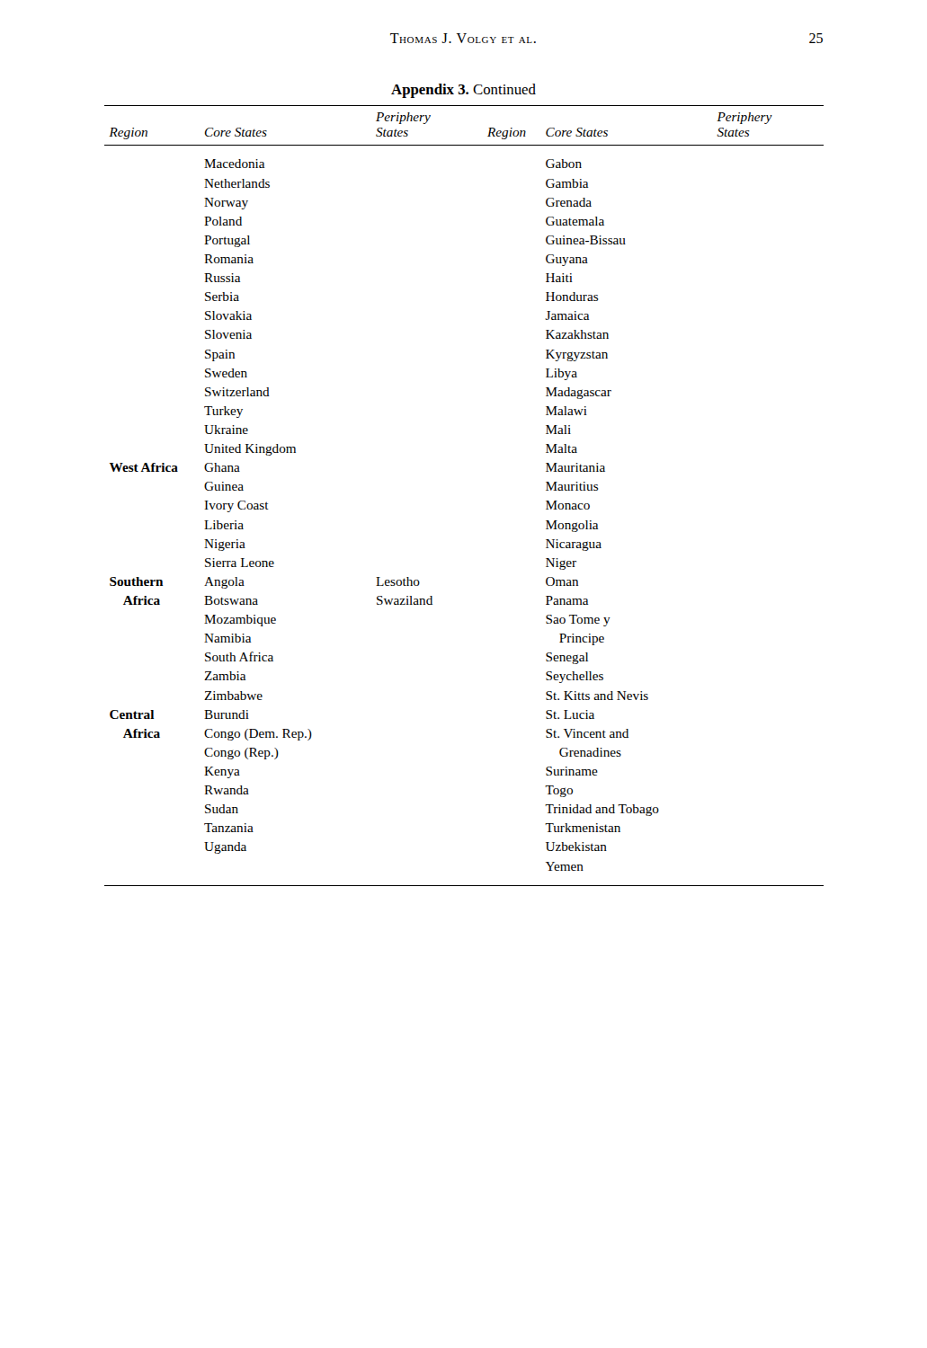Thomas J. Volgy et al. 25
Appendix 3. Continued
| Region | Core States | Periphery States | Region | Core States | Periphery States |
| --- | --- | --- | --- | --- | --- |
| | Macedonia | | | Gabon | |
| | Netherlands | | | Gambia | |
| | Norway | | | Grenada | |
| | Poland | | | Guatemala | |
| | Portugal | | | Guinea-Bissau | |
| | Romania | | | Guyana | |
| | Russia | | | Haiti | |
| | Serbia | | | Honduras | |
| | Slovakia | | | Jamaica | |
| | Slovenia | | | Kazakhstan | |
| | Spain | | | Kyrgyzstan | |
| | Sweden | | | Libya | |
| | Switzerland | | | Madagascar | |
| | Turkey | | | Malawi | |
| | Ukraine | | | Mali | |
| | United Kingdom | | | Malta | |
| West Africa | Ghana | | | Mauritania | |
| | Guinea | | | Mauritius | |
| | Ivory Coast | | | Monaco | |
| | Liberia | | | Mongolia | |
| | Nigeria | | | Nicaragua | |
| | Sierra Leone | | | Niger | |
| Southern | Angola | Lesotho | | Oman | |
| Africa | Botswana | Swaziland | | Panama | |
| | Mozambique | | | Sao Tome y | |
| | Namibia | | | Principe | |
| | South Africa | | | Senegal | |
| | Zambia | | | Seychelles | |
| | Zimbabwe | | | St. Kitts and Nevis | |
| Central | Burundi | | | St. Lucia | |
| Africa | Congo (Dem. Rep.) | | | St. Vincent and | |
| | Congo (Rep.) | | | Grenadines | |
| | Kenya | | | Suriname | |
| | Rwanda | | | Togo | |
| | Sudan | | | Trinidad and Tobago | |
| | Tanzania | | | Turkmenistan | |
| | Uganda | | | Uzbekistan | |
| | | | | Yemen | |